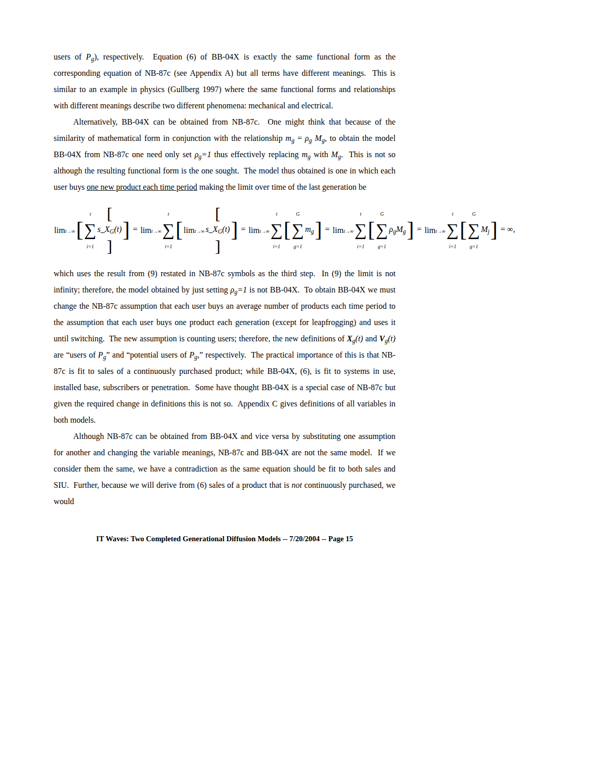users of Pg), respectively. Equation (6) of BB-04X is exactly the same functional form as the corresponding equation of NB-87c (see Appendix A) but all terms have different meanings. This is similar to an example in physics (Gullberg 1997) where the same functional forms and relationships with different meanings describe two different phenomena: mechanical and electrical.
Alternatively, BB-04X can be obtained from NB-87c. One might think that because of the similarity of mathematical form in conjunction with the relationship mg = ρg Mg, to obtain the model BB-04X from NB-87c one need only set ρg=1 thus effectively replacing mg with Mg. This is not so although the resulting functional form is the one sought. The model thus obtained is one in which each user buys one new product each time period making the limit over time of the last generation be
| lim t→∞ | [ | t ∑ i=1 | [ s_X G (t) ] | ] | = | lim t→∞ | t ∑ i=1 | [ | lim t→∞ | [ s_X G (t) ] | ] | = | lim t→∞ | t ∑ i=1 | [ | G ∑ g=1 | m g | ] | = | lim t→∞ | t ∑ i=1 | [ | G ∑ g=1 | ρ g M g | ] | = | lim t→∞ | t ∑ i=1 | [ | G ∑ g=1 | M j | ] | = ∞, |
which uses the result from (9) restated in NB-87c symbols as the third step. In (9) the limit is not infinity; therefore, the model obtained by just setting ρg=1 is not BB-04X. To obtain BB-04X we must change the NB-87c assumption that each user buys an average number of products each time period to the assumption that each user buys one product each generation (except for leapfrogging) and uses it until switching. The new assumption is counting users; therefore, the new definitions of Xg(t) and Vg(t) are “users of Pg” and “potential users of Pg,” respectively. The practical importance of this is that NB-87c is fit to sales of a continuously purchased product; while BB-04X, (6), is fit to systems in use, installed base, subscribers or penetration. Some have thought BB-04X is a special case of NB-87c but given the required change in definitions this is not so. Appendix C gives definitions of all variables in both models.
Although NB-87c can be obtained from BB-04X and vice versa by substituting one assumption for another and changing the variable meanings, NB-87c and BB-04X are not the same model. If we consider them the same, we have a contradiction as the same equation should be fit to both sales and SIU. Further, because we will derive from (6) sales of a product that is not continuously purchased, we would
IT Waves: Two Completed Generational Diffusion Models -- 7/20/2004 -- Page 15